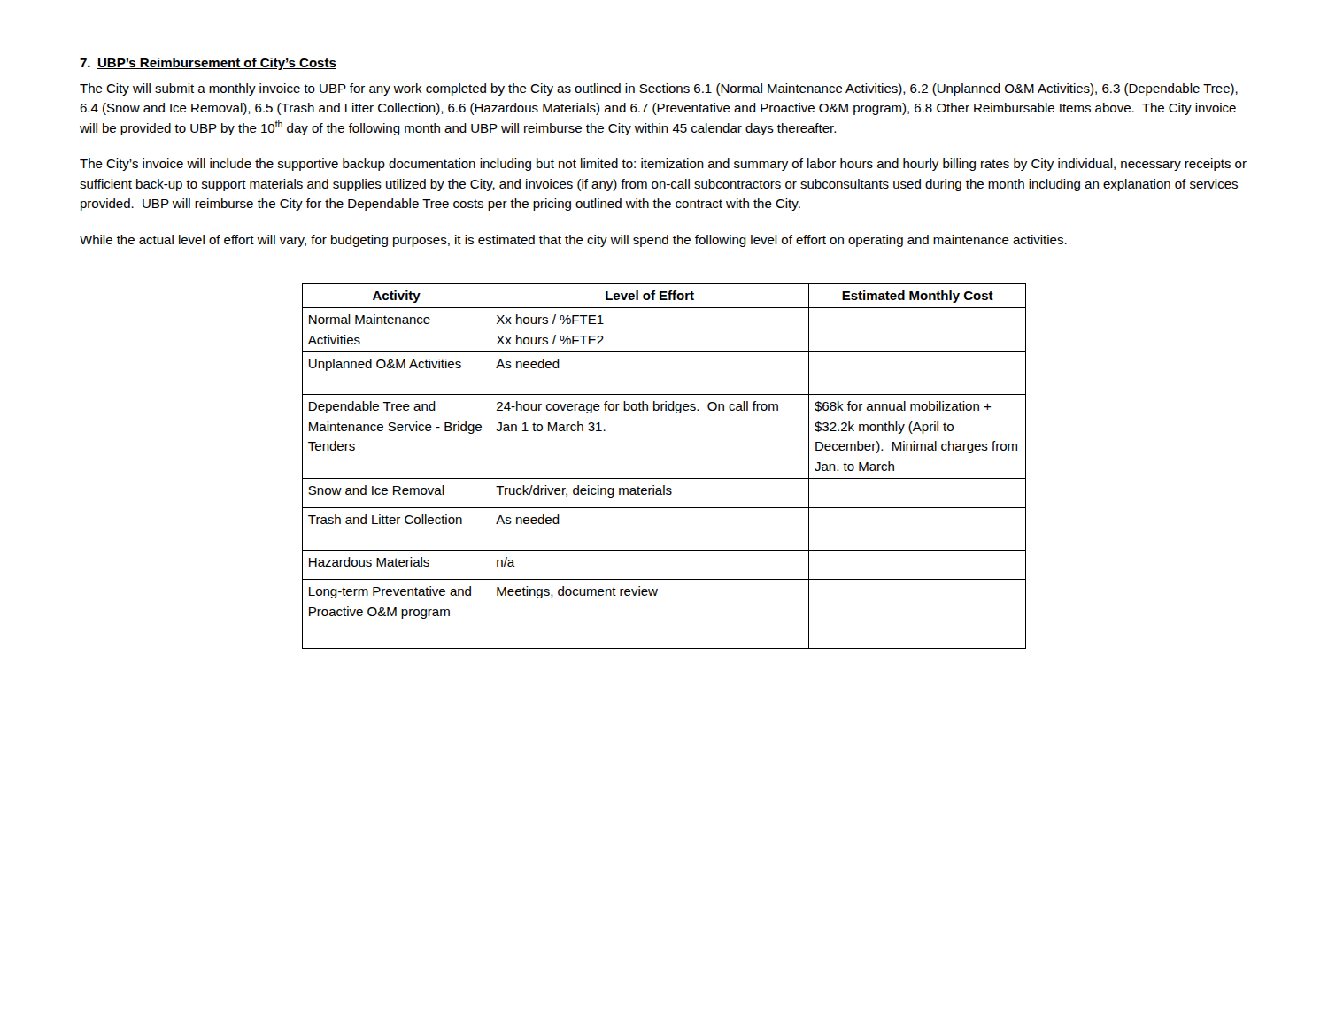7. UBP’s Reimbursement of City’s Costs
The City will submit a monthly invoice to UBP for any work completed by the City as outlined in Sections 6.1 (Normal Maintenance Activities), 6.2 (Unplanned O&M Activities), 6.3 (Dependable Tree), 6.4 (Snow and Ice Removal), 6.5 (Trash and Litter Collection), 6.6 (Hazardous Materials) and 6.7 (Preventative and Proactive O&M program), 6.8 Other Reimbursable Items above. The City invoice will be provided to UBP by the 10th day of the following month and UBP will reimburse the City within 45 calendar days thereafter.
The City’s invoice will include the supportive backup documentation including but not limited to: itemization and summary of labor hours and hourly billing rates by City individual, necessary receipts or sufficient back-up to support materials and supplies utilized by the City, and invoices (if any) from on-call subcontractors or subconsultants used during the month including an explanation of services provided. UBP will reimburse the City for the Dependable Tree costs per the pricing outlined with the contract with the City.
While the actual level of effort will vary, for budgeting purposes, it is estimated that the city will spend the following level of effort on operating and maintenance activities.
| Activity | Level of Effort | Estimated Monthly Cost |
| --- | --- | --- |
| Normal Maintenance Activities | Xx hours / %FTE1 Xx hours / %FTE2 | |
| Unplanned O&M Activities | As needed | |
| Dependable Tree and Maintenance Service - Bridge Tenders | 24-hour coverage for both bridges. On call from Jan 1 to March 31. | $68k for annual mobilization + $32.2k monthly (April to December). Minimal charges from Jan. to March |
| Snow and Ice Removal | Truck/driver, deicing materials | |
| Trash and Litter Collection | As needed | |
| Hazardous Materials | n/a | |
| Long-term Preventative and Proactive O&M program | Meetings, document review | |